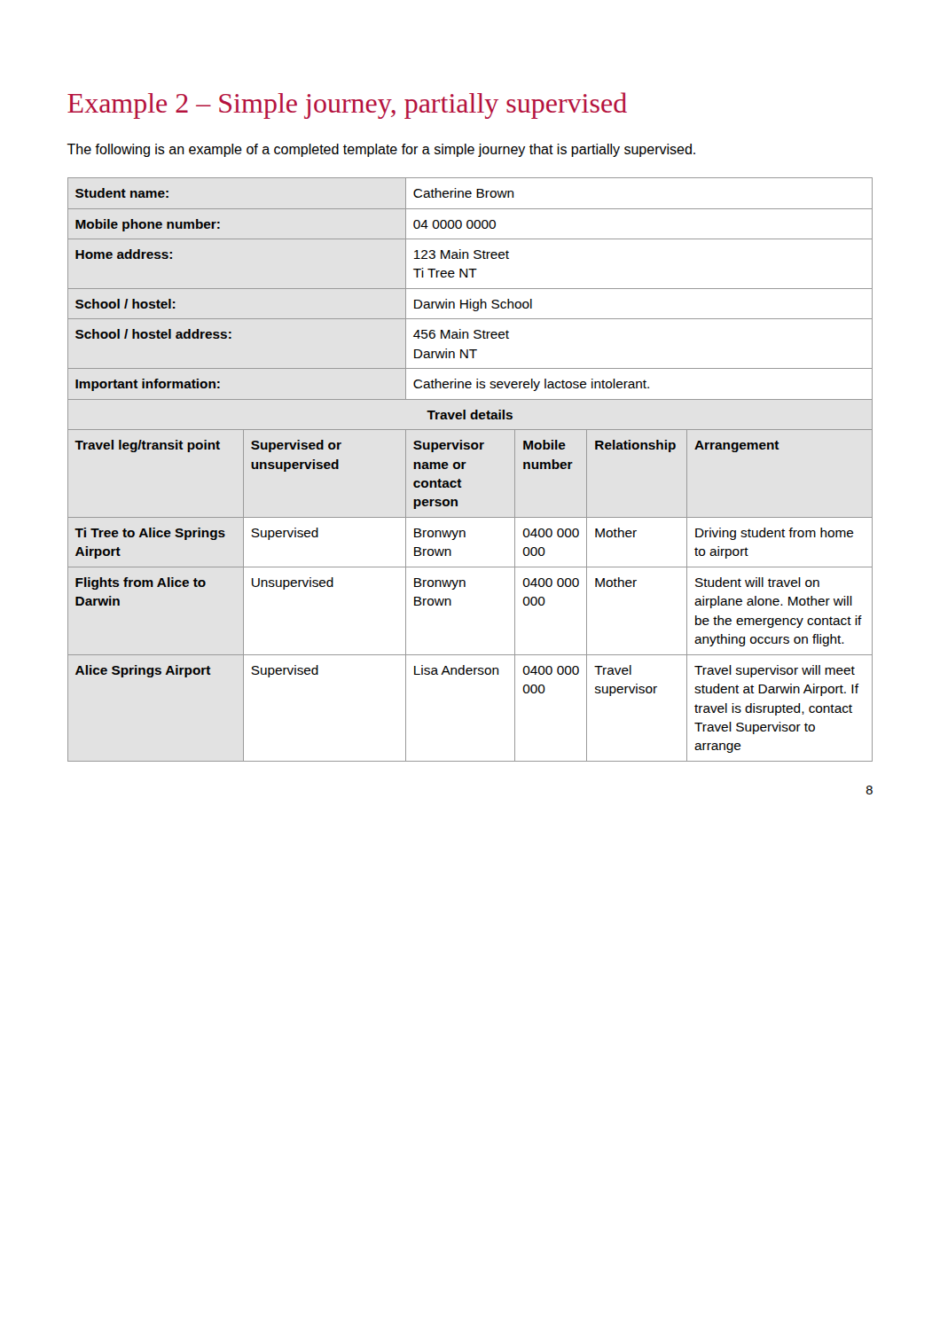Example 2 – Simple journey, partially supervised
The following is an example of a completed template for a simple journey that is partially supervised.
| Student name: | Catherine Brown |
| Mobile phone number: | 04 0000 0000 |
| Home address: | 123 Main Street Ti Tree NT |
| School / hostel: | Darwin High School |
| School / hostel address: | 456 Main Street Darwin NT |
| Important information: | Catherine is severely lactose intolerant. |
| Travel details |
| Travel leg/transit point | Supervised or unsupervised | Supervisor name or contact person | Mobile number | Relationship | Arrangement |
| Ti Tree to Alice Springs Airport | Supervised | Bronwyn Brown | 0400 000 000 | Mother | Driving student from home to airport |
| Flights from Alice to Darwin | Unsupervised | Bronwyn Brown | 0400 000 000 | Mother | Student will travel on airplane alone. Mother will be the emergency contact if anything occurs on flight. |
| Alice Springs Airport | Supervised | Lisa Anderson | 0400 000 000 | Travel supervisor | Travel supervisor will meet student at Darwin Airport. If travel is disrupted, contact Travel Supervisor to arrange |
8